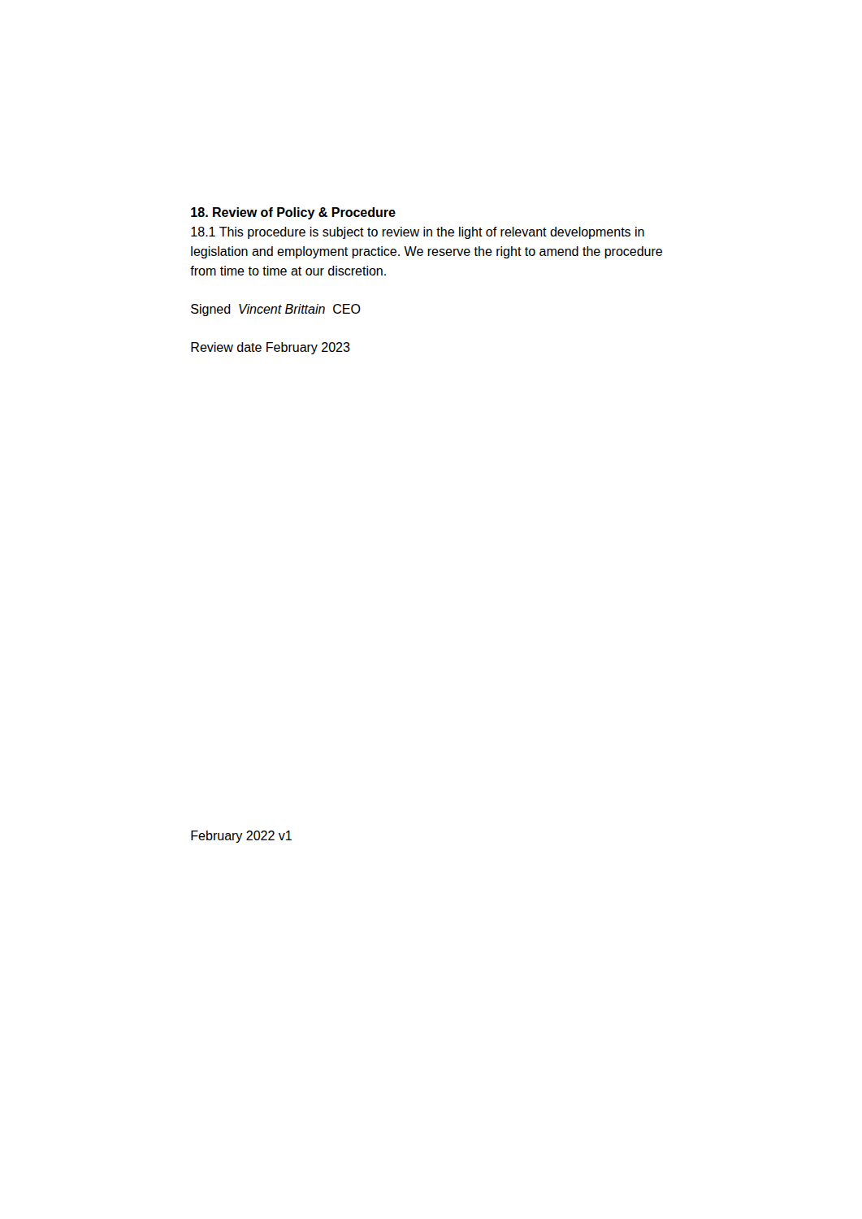18. Review of Policy & Procedure
18.1 This procedure is subject to review in the light of relevant developments in legislation and employment practice. We reserve the right to amend the procedure from time to time at our discretion.
Signed Vincent Brittain CEO
Review date February 2023
February 2022 v1